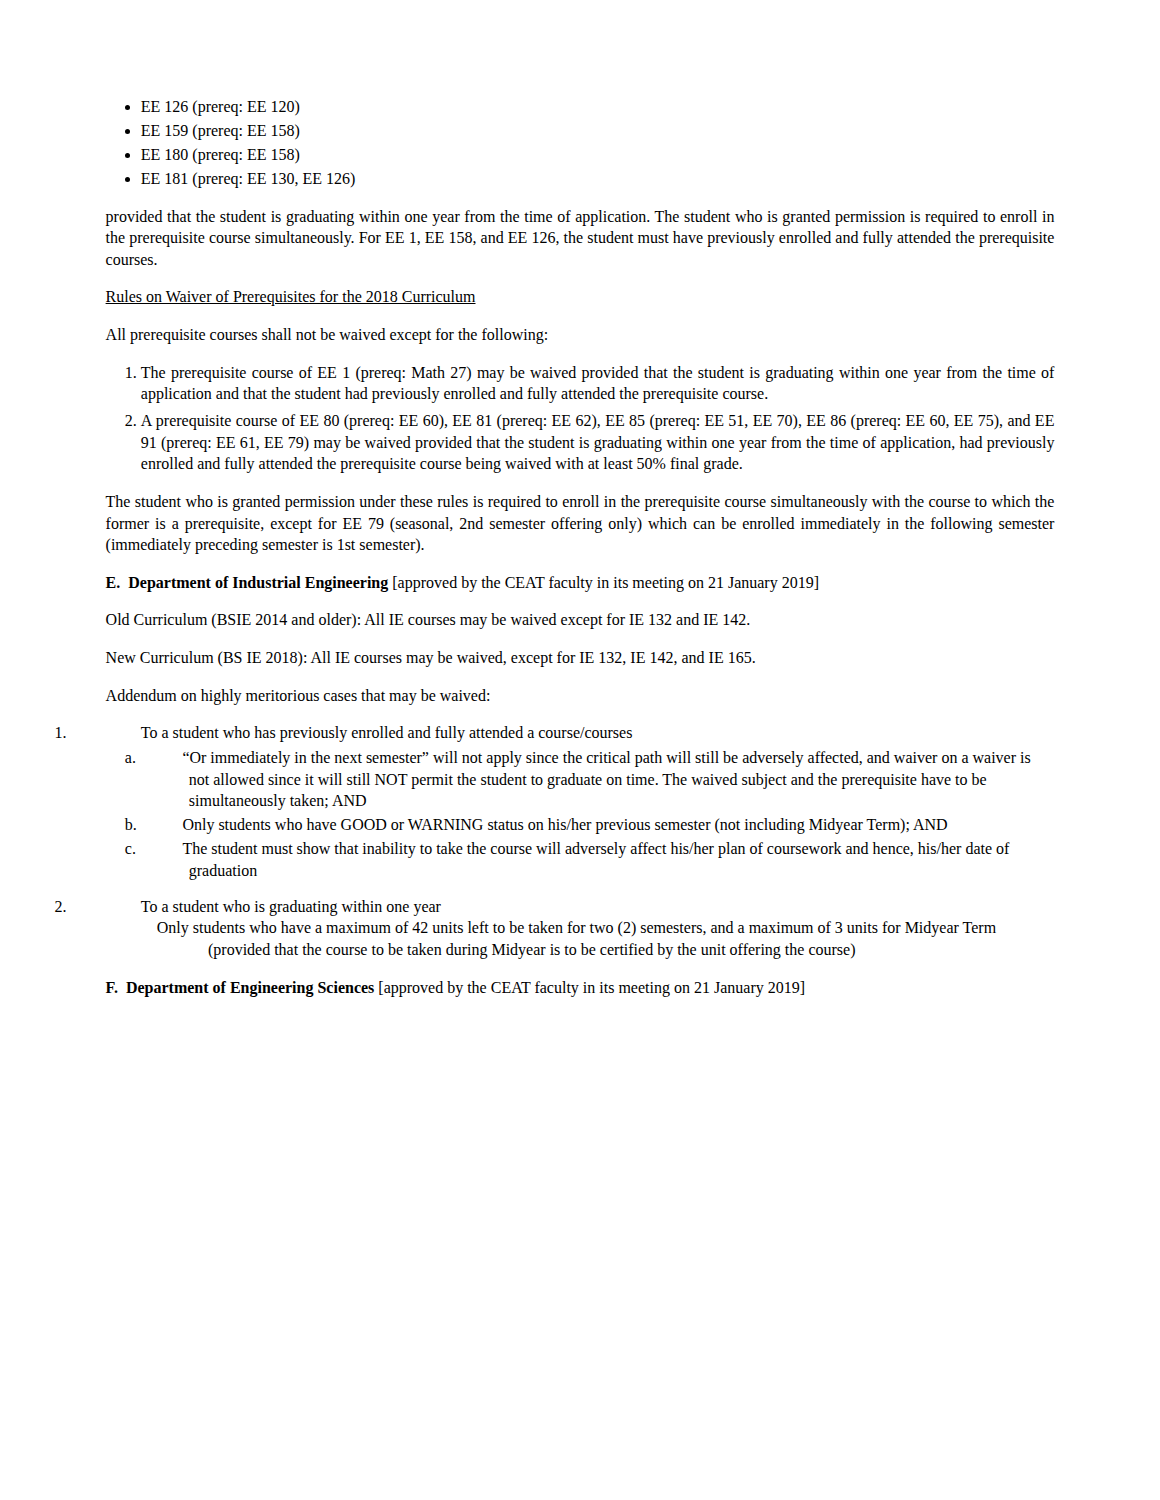EE 126 (prereq: EE 120)
EE 159 (prereq: EE 158)
EE 180 (prereq: EE 158)
EE 181 (prereq: EE 130, EE 126)
provided that the student is graduating within one year from the time of application. The student who is granted permission is required to enroll in the prerequisite course simultaneously. For EE 1, EE 158, and EE 126, the student must have previously enrolled and fully attended the prerequisite courses.
Rules on Waiver of Prerequisites for the 2018 Curriculum
All prerequisite courses shall not be waived except for the following:
The prerequisite course of EE 1 (prereq: Math 27) may be waived provided that the student is graduating within one year from the time of application and that the student had previously enrolled and fully attended the prerequisite course.
A prerequisite course of EE 80 (prereq: EE 60), EE 81 (prereq: EE 62), EE 85 (prereq: EE 51, EE 70), EE 86 (prereq: EE 60, EE 75), and EE 91 (prereq: EE 61, EE 79) may be waived provided that the student is graduating within one year from the time of application, had previously enrolled and fully attended the prerequisite course being waived with at least 50% final grade.
The student who is granted permission under these rules is required to enroll in the prerequisite course simultaneously with the course to which the former is a prerequisite, except for EE 79 (seasonal, 2nd semester offering only) which can be enrolled immediately in the following semester (immediately preceding semester is 1st semester).
E. Department of Industrial Engineering [approved by the CEAT faculty in its meeting on 21 January 2019]
Old Curriculum (BSIE 2014 and older): All IE courses may be waived except for IE 132 and IE 142.
New Curriculum (BS IE 2018): All IE courses may be waived, except for IE 132, IE 142, and IE 165.
Addendum on highly meritorious cases that may be waived:
1. To a student who has previously enrolled and fully attended a course/courses
a.“Or immediately in the next semester” will not apply since the critical path will still be adversely affected, and waiver on a waiver is not allowed since it will still NOT permit the student to graduate on time. The waived subject and the prerequisite have to be simultaneously taken; AND
b. Only students who have GOOD or WARNING status on his/her previous semester (not including Midyear Term); AND
c. The student must show that inability to take the course will adversely affect his/her plan of coursework and hence, his/her date of graduation
2. To a student who is graduating within one year
Only students who have a maximum of 42 units left to be taken for two (2) semesters, and a maximum of 3 units for Midyear Term (provided that the course to be taken during Midyear is to be certified by the unit offering the course)
F. Department of Engineering Sciences [approved by the CEAT faculty in its meeting on 21 January 2019]